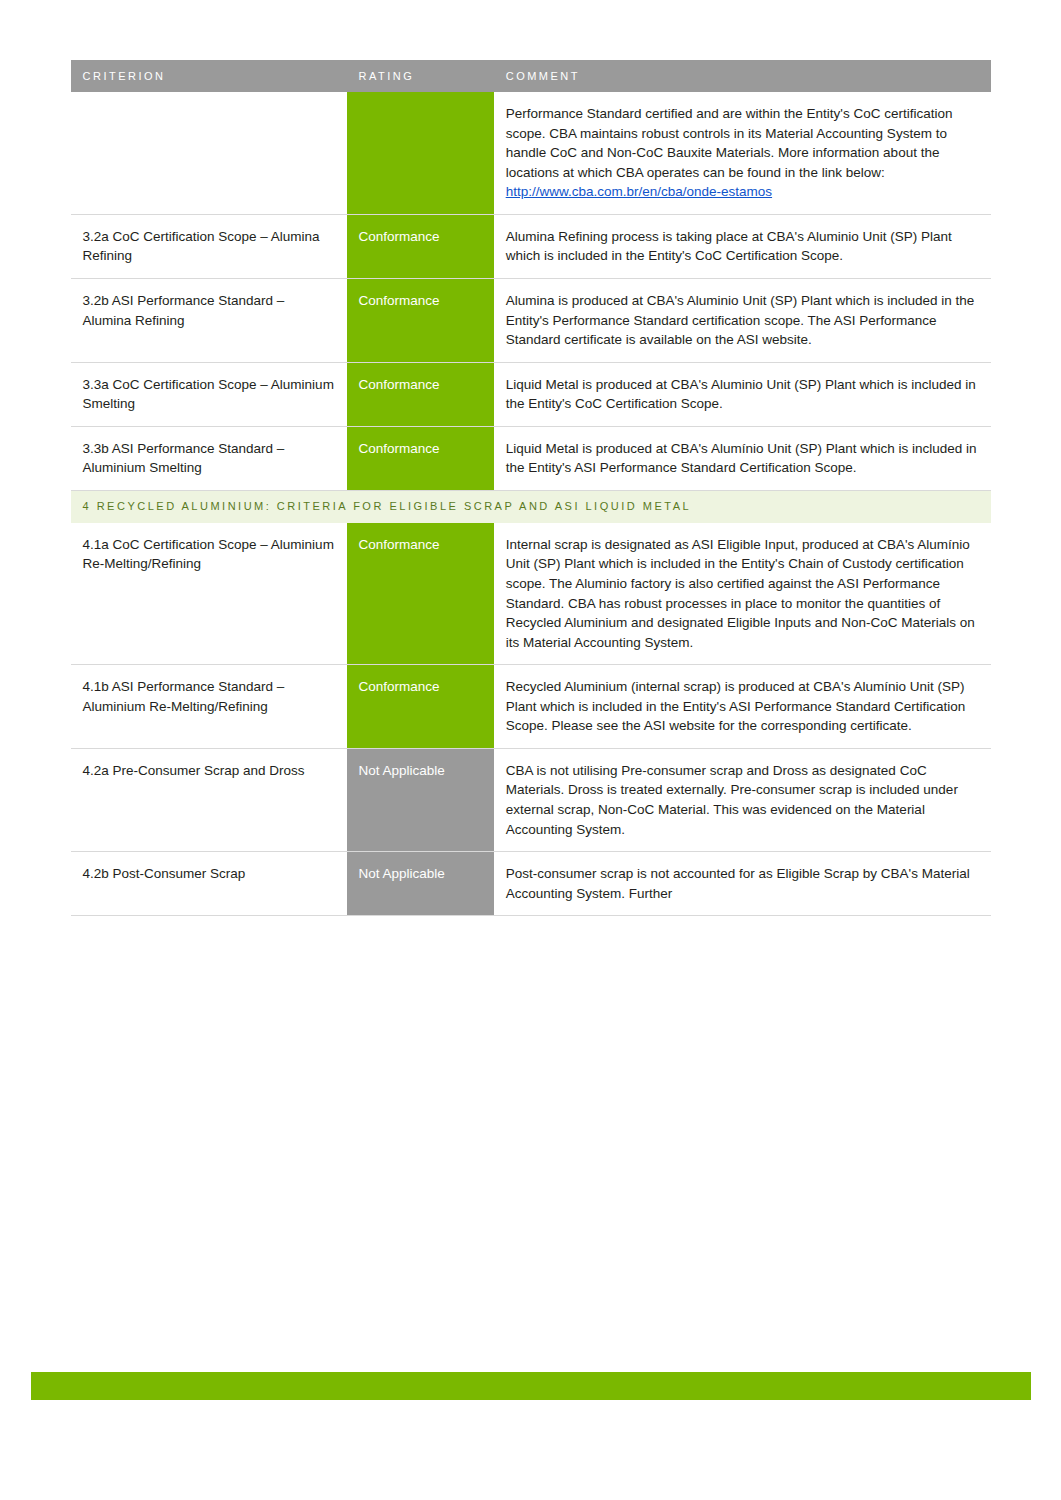| CRITERION | RATING | COMMENT |
| --- | --- | --- |
| | | Performance Standard certified and are within the Entity's CoC certification scope. CBA maintains robust controls in its Material Accounting System to handle CoC and Non-CoC Bauxite Materials. More information about the locations at which CBA operates can be found in the link below: http://www.cba.com.br/en/cba/onde-estamos |
| 3.2a CoC Certification Scope – Alumina Refining | Conformance | Alumina Refining process is taking place at CBA's Aluminio Unit (SP) Plant which is included in the Entity's CoC Certification Scope. |
| 3.2b ASI Performance Standard – Alumina Refining | Conformance | Alumina is produced at CBA's Aluminio Unit (SP) Plant which is included in the Entity's Performance Standard certification scope. The ASI Performance Standard certificate is available on the ASI website. |
| 3.3a CoC Certification Scope – Aluminium Smelting | Conformance | Liquid Metal is produced at CBA's Aluminio Unit (SP) Plant which is included in the Entity's CoC Certification Scope. |
| 3.3b ASI Performance Standard – Aluminium Smelting | Conformance | Liquid Metal is produced at CBA's Alumínio Unit (SP) Plant which is included in the Entity's ASI Performance Standard Certification Scope. |
| 4 RECYCLED ALUMINIUM: CRITERIA FOR ELIGIBLE SCRAP AND ASI LIQUID METAL |
| 4.1a CoC Certification Scope – Aluminium Re-Melting/Refining | Conformance | Internal scrap is designated as ASI Eligible Input, produced at CBA's Alumínio Unit (SP) Plant which is included in the Entity's Chain of Custody certification scope. The Aluminio factory is also certified against the ASI Performance Standard. CBA has robust processes in place to monitor the quantities of Recycled Aluminium and designated Eligible Inputs and Non-CoC Materials on its Material Accounting System. |
| 4.1b ASI Performance Standard – Aluminium Re-Melting/Refining | Conformance | Recycled Aluminium (internal scrap) is produced at CBA's Alumínio Unit (SP) Plant which is included in the Entity's ASI Performance Standard Certification Scope. Please see the ASI website for the corresponding certificate. |
| 4.2a Pre-Consumer Scrap and Dross | Not Applicable | CBA is not utilising Pre-consumer scrap and Dross as designated CoC Materials. Dross is treated externally. Pre-consumer scrap is included under external scrap, Non-CoC Material. This was evidenced on the Material Accounting System. |
| 4.2b Post-Consumer Scrap | Not Applicable | Post-consumer scrap is not accounted for as Eligible Scrap by CBA's Material Accounting System. Further |